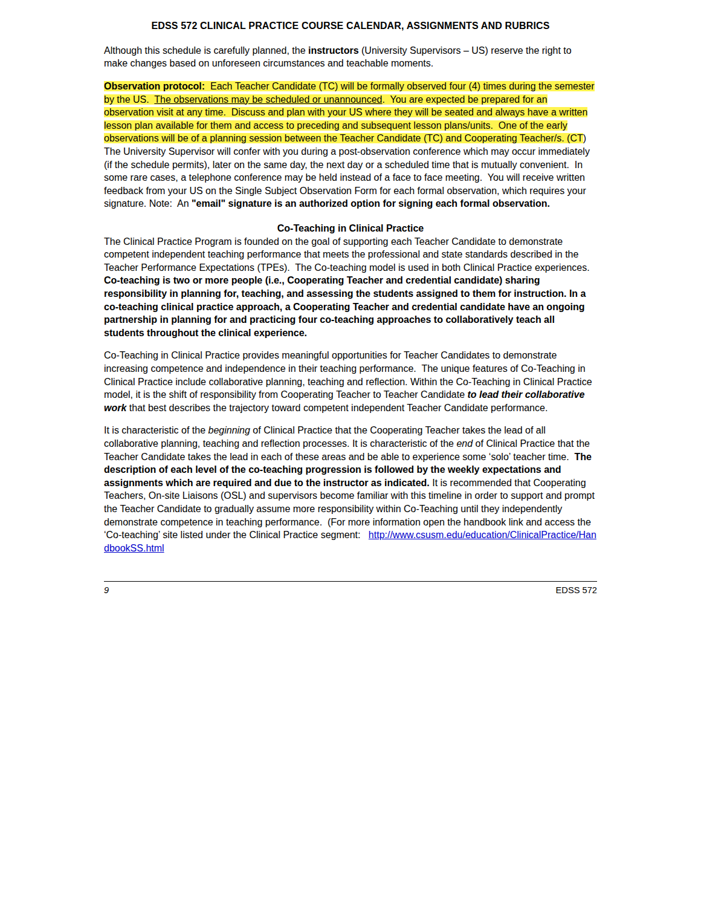EDSS 572 CLINICAL PRACTICE COURSE CALENDAR, ASSIGNMENTS AND RUBRICS
Although this schedule is carefully planned, the instructors (University Supervisors – US) reserve the right to make changes based on unforeseen circumstances and teachable moments.
Observation protocol: Each Teacher Candidate (TC) will be formally observed four (4) times during the semester by the US. The observations may be scheduled or unannounced. You are expected be prepared for an observation visit at any time. Discuss and plan with your US where they will be seated and always have a written lesson plan available for them and access to preceding and subsequent lesson plans/units. One of the early observations will be of a planning session between the Teacher Candidate (TC) and Cooperating Teacher/s. (CT) The University Supervisor will confer with you during a post-observation conference which may occur immediately (if the schedule permits), later on the same day, the next day or a scheduled time that is mutually convenient. In some rare cases, a telephone conference may be held instead of a face to face meeting. You will receive written feedback from your US on the Single Subject Observation Form for each formal observation, which requires your signature. Note: An "email" signature is an authorized option for signing each formal observation.
Co-Teaching in Clinical Practice
The Clinical Practice Program is founded on the goal of supporting each Teacher Candidate to demonstrate competent independent teaching performance that meets the professional and state standards described in the Teacher Performance Expectations (TPEs). The Co-teaching model is used in both Clinical Practice experiences. Co-teaching is two or more people (i.e., Cooperating Teacher and credential candidate) sharing responsibility in planning for, teaching, and assessing the students assigned to them for instruction. In a co-teaching clinical practice approach, a Cooperating Teacher and credential candidate have an ongoing partnership in planning for and practicing four co-teaching approaches to collaboratively teach all students throughout the clinical experience.
Co-Teaching in Clinical Practice provides meaningful opportunities for Teacher Candidates to demonstrate increasing competence and independence in their teaching performance. The unique features of Co-Teaching in Clinical Practice include collaborative planning, teaching and reflection. Within the Co-Teaching in Clinical Practice model, it is the shift of responsibility from Cooperating Teacher to Teacher Candidate to lead their collaborative work that best describes the trajectory toward competent independent Teacher Candidate performance.
It is characteristic of the beginning of Clinical Practice that the Cooperating Teacher takes the lead of all collaborative planning, teaching and reflection processes. It is characteristic of the end of Clinical Practice that the Teacher Candidate takes the lead in each of these areas and be able to experience some ‘solo’ teacher time. The description of each level of the co-teaching progression is followed by the weekly expectations and assignments which are required and due to the instructor as indicated. It is recommended that Cooperating Teachers, On-site Liaisons (OSL) and supervisors become familiar with this timeline in order to support and prompt the Teacher Candidate to gradually assume more responsibility within Co-Teaching until they independently demonstrate competence in teaching performance. (For more information open the handbook link and access the ‘Co-teaching’ site listed under the Clinical Practice segment: http://www.csusm.edu/education/ClinicalPractice/HandbookSS.html
9 EDSS 572